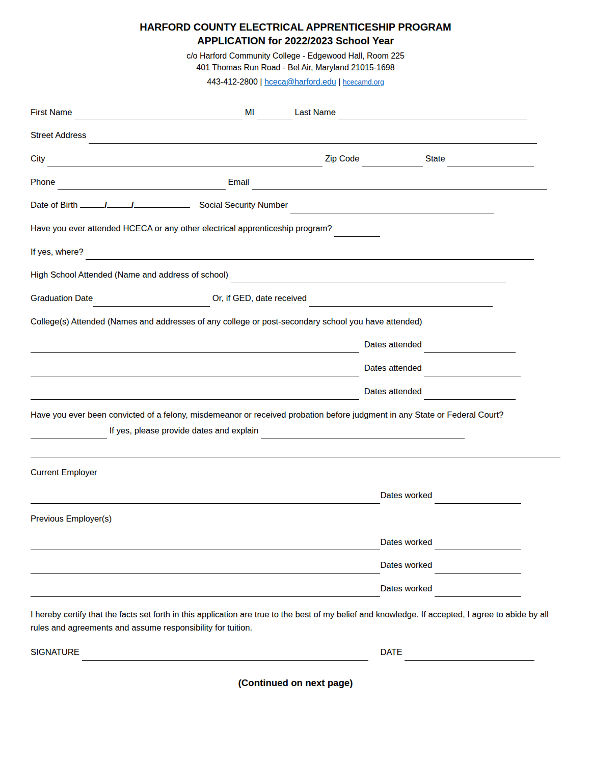HARFORD COUNTY ELECTRICAL APPRENTICESHIP PROGRAM
APPLICATION for 2022/2023 School Year
c/o Harford Community College - Edgewood Hall, Room 225
401 Thomas Run Road - Bel Air, Maryland 21015-1698
443-412-2800 | hceca@harford.edu | hcecamd.org
First Name MI Last Name
Street Address
City Zip Code State
Phone Email
Date of Birth / / Social Security Number
Have you ever attended HCECA or any other electrical apprenticeship program?
If yes, where?
High School Attended (Name and address of school)
Graduation Date Or, if GED, date received
College(s) Attended (Names and addresses of any college or post-secondary school you have attended)
| | Dates attended |
| | Dates attended |
| | Dates attended |
Have you ever been convicted of a felony, misdemeanor or received probation before judgment in any State or Federal Court? If yes, please provide dates and explain
Current Employer
| | Dates worked |
Previous Employer(s)
| | Dates worked |
| | Dates worked |
| | Dates worked |
I hereby certify that the facts set forth in this application are true to the best of my belief and knowledge. If accepted, I agree to abide by all rules and agreements and assume responsibility for tuition.
| SIGNATURE | DATE |
(Continued on next page)